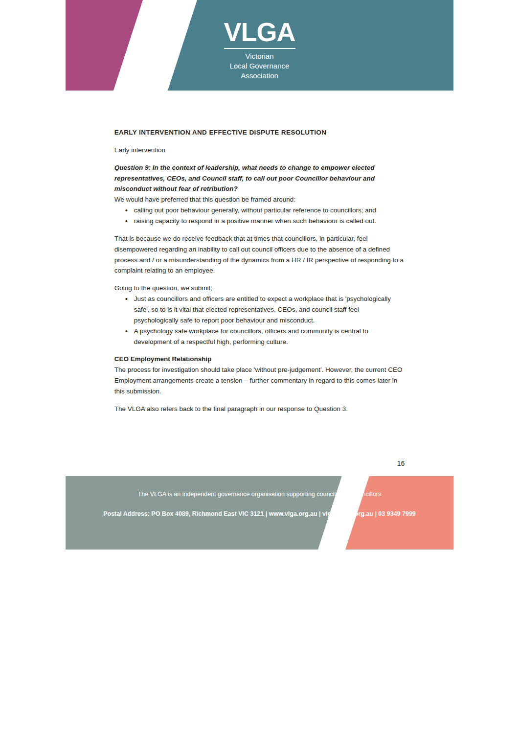VLGA
Victorian
Local Governance
Association
EARLY INTERVENTION AND EFFECTIVE DISPUTE RESOLUTION
Early intervention
Question 9: In the context of leadership, what needs to change to empower elected representatives, CEOs, and Council staff, to call out poor Councillor behaviour and misconduct without fear of retribution?
We would have preferred that this question be framed around:
calling out poor behaviour generally, without particular reference to councillors; and
raising capacity to respond in a positive manner when such behaviour is called out.
That is because we do receive feedback that at times that councillors, in particular, feel disempowered regarding an inability to call out council officers due to the absence of a defined process and / or a misunderstanding of the dynamics from a HR / IR perspective of responding to a complaint relating to an employee.
Going to the question, we submit;
Just as councillors and officers are entitled to expect a workplace that is 'psychologically safe', so to is it vital that elected representatives, CEOs, and council staff feel psychologically safe to report poor behaviour and misconduct.
A psychology safe workplace for councillors, officers and community is central to development of a respectful high, performing culture.
CEO Employment Relationship
The process for investigation should take place 'without pre-judgement'. However, the current CEO Employment arrangements create a tension – further commentary in regard to this comes later in this submission.
The VLGA also refers back to the final paragraph in our response to Question 3.
16
The VLGA is an independent governance organisation supporting councils and councillors
Postal Address: PO Box 4089, Richmond East VIC 3121 | www.vlga.org.au | vlga@vlga.org.au | 03 9349 7999